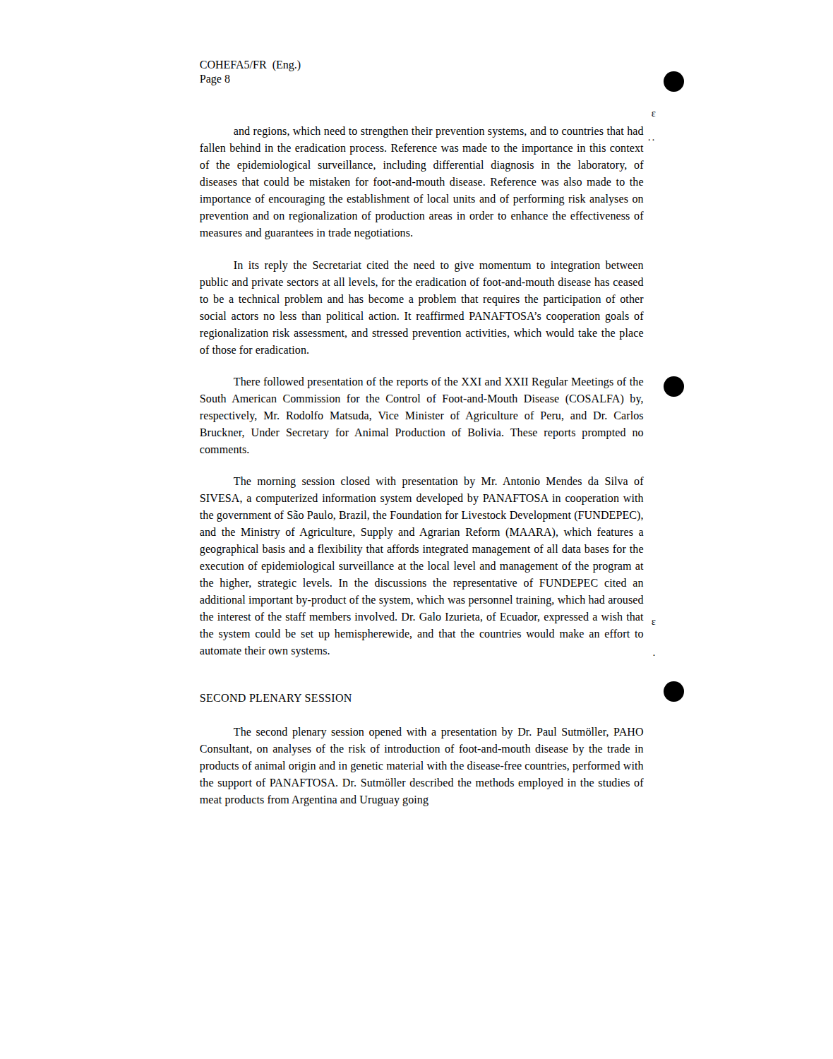ε
··
ε
·
COHEFA5/FR (Eng.) Page 8
and regions, which need to strengthen their prevention systems, and to countries that had fallen behind in the eradication process. Reference was made to the importance in this context of the epidemiological surveillance, including differential diagnosis in the laboratory, of diseases that could be mistaken for foot-and-mouth disease. Reference was also made to the importance of encouraging the establishment of local units and of performing risk analyses on prevention and on regionalization of production areas in order to enhance the effectiveness of measures and guarantees in trade negotiations.
In its reply the Secretariat cited the need to give momentum to integration between public and private sectors at all levels, for the eradication of foot-and-mouth disease has ceased to be a technical problem and has become a problem that requires the participation of other social actors no less than political action. It reaffirmed PANAFTOSA’s cooperation goals of regionalization risk assessment, and stressed prevention activities, which would take the place of those for eradication.
There followed presentation of the reports of the XXI and XXII Regular Meetings of the South American Commission for the Control of Foot-and-Mouth Disease (COSALFA) by, respectively, Mr. Rodolfo Matsuda, Vice Minister of Agriculture of Peru, and Dr. Carlos Bruckner, Under Secretary for Animal Production of Bolivia. These reports prompted no comments.
The morning session closed with presentation by Mr. Antonio Mendes da Silva of SIVESA, a computerized information system developed by PANAFTOSA in cooperation with the government of São Paulo, Brazil, the Foundation for Livestock Development (FUNDEPEC), and the Ministry of Agriculture, Supply and Agrarian Reform (MAARA), which features a geographical basis and a flexibility that affords integrated management of all data bases for the execution of epidemiological surveillance at the local level and management of the program at the higher, strategic levels. In the discussions the representative of FUNDEPEC cited an additional important by-product of the system, which was personnel training, which had aroused the interest of the staff members involved. Dr. Galo Izurieta, of Ecuador, expressed a wish that the system could be set up hemispherewide, and that the countries would make an effort to automate their own systems.
Second Plenary Session
The second plenary session opened with a presentation by Dr. Paul Sutmöller, PAHO Consultant, on analyses of the risk of introduction of foot-and-mouth disease by the trade in products of animal origin and in genetic material with the disease-free countries, performed with the support of PANAFTOSA. Dr. Sutmöller described the methods employed in the studies of meat products from Argentina and Uruguay going